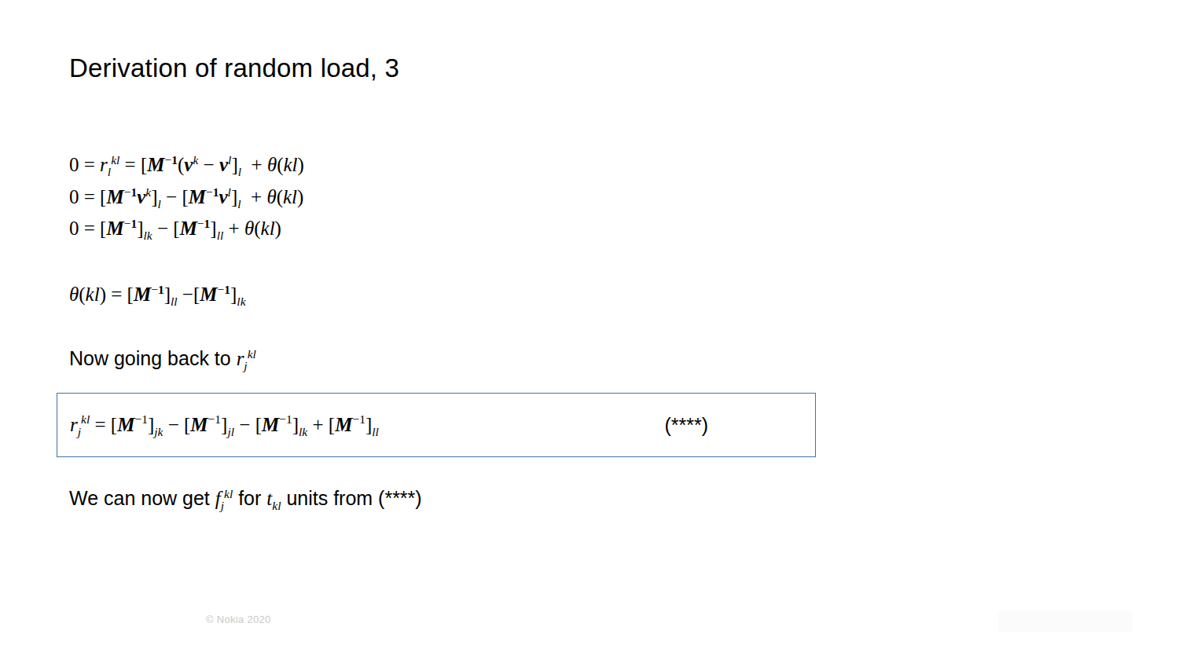Derivation of random load, 3
0 = rlkl = [M−1(vk − vl]l + θ(kl)
0 = [M−1vk]l − [M−1vl]l + θ(kl)
0 = [M−1]lk − [M−1]ll + θ(kl)
θ(kl) = [M−1]ll −[M−1]lk
Now going back to rjkl
rjkl = [M−1]jk − [M−1]jl − [M−1]lk + [M−1]ll (****)
We can now get fjkl for tkl units from (****)
© Nokia 2020